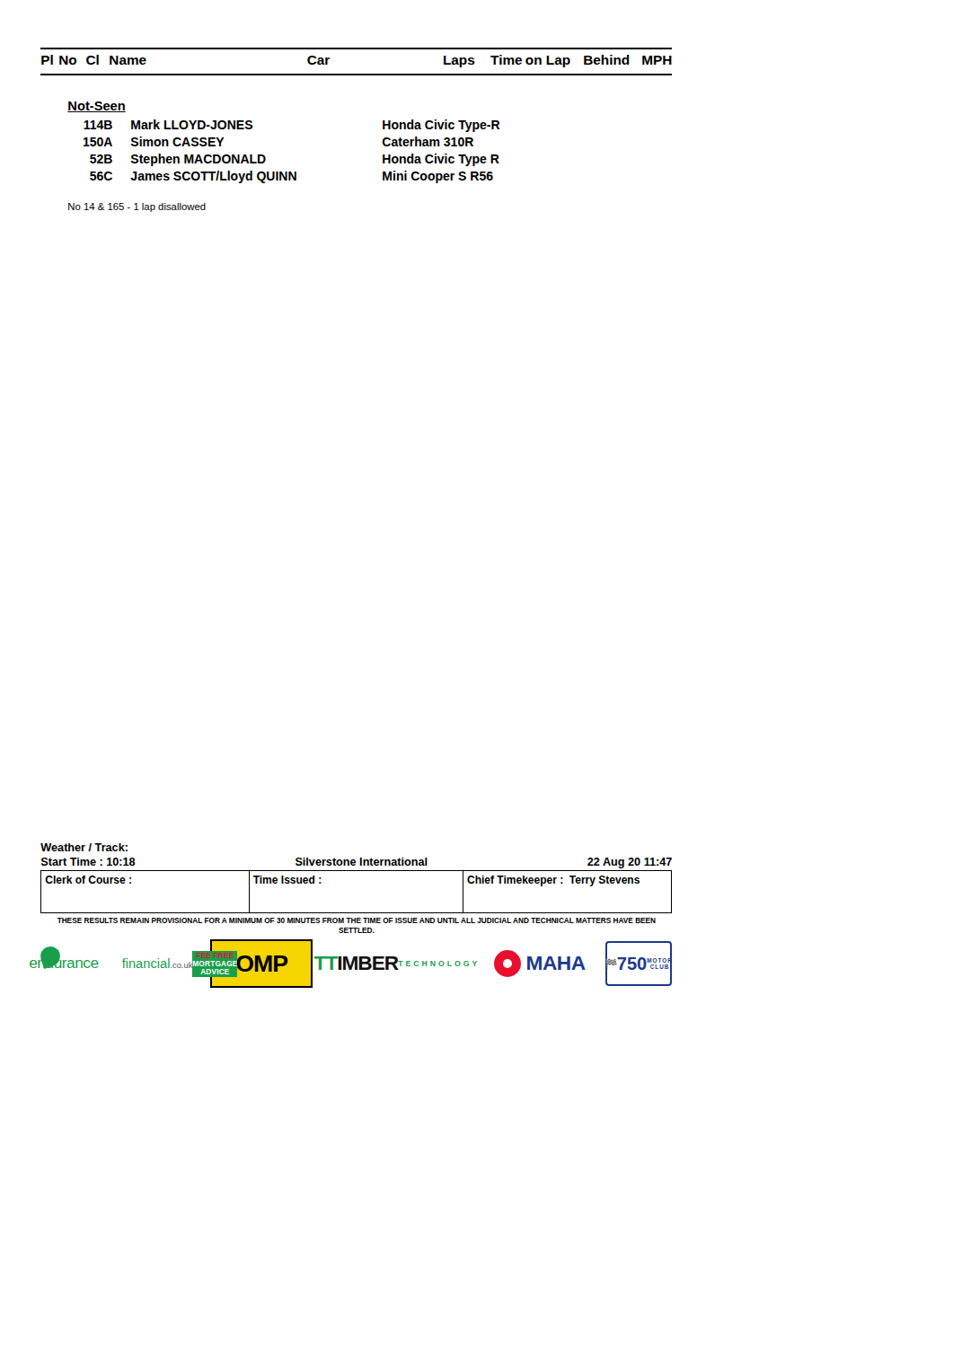| Pl | No | Cl | Name | Car | Laps | Time | on Lap | Behind | MPH |
Not-Seen
| 114 | B | Mark LLOYD-JONES | Honda Civic Type-R |
| 150 | A | Simon CASSEY | Caterham 310R |
| 52 | B | Stephen MACDONALD | Honda Civic Type R |
| 56 | C | James SCOTT/Lloyd QUINN | Mini Cooper S R56 |
No 14 & 165 - 1 lap disallowed
Weather / Track:
Start Time : 10:18
Silverstone International
22 Aug 20 11:47
Clerk of Course :
Time Issued :
Chief Timekeeper : Terry Stevens
THESE RESULTS REMAIN PROVISIONAL FOR A MINIMUM OF 30 MINUTES FROM THE TIME OF ISSUE AND UNTIL ALL JUDICIAL AND TECHNICAL MATTERS HAVE BEEN SETTLED.
endurance
financial.co.uk
FEE FREE MORTGAGE ADVICE
OMP
TT IMBER
TECHNOLOGY
MAHA
🏁
750
MOTOR CLUB